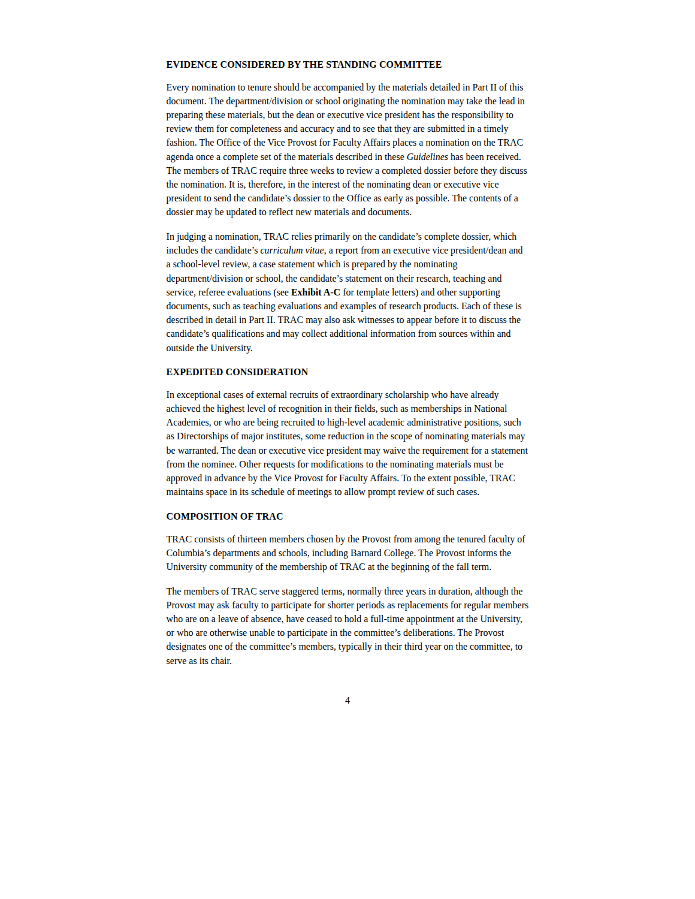Evidence Considered by the Standing Committee
Every nomination to tenure should be accompanied by the materials detailed in Part II of this document. The department/division or school originating the nomination may take the lead in preparing these materials, but the dean or executive vice president has the responsibility to review them for completeness and accuracy and to see that they are submitted in a timely fashion. The Office of the Vice Provost for Faculty Affairs places a nomination on the TRAC agenda once a complete set of the materials described in these Guidelines has been received. The members of TRAC require three weeks to review a completed dossier before they discuss the nomination. It is, therefore, in the interest of the nominating dean or executive vice president to send the candidate’s dossier to the Office as early as possible. The contents of a dossier may be updated to reflect new materials and documents.
In judging a nomination, TRAC relies primarily on the candidate’s complete dossier, which includes the candidate’s curriculum vitae, a report from an executive vice president/dean and a school-level review, a case statement which is prepared by the nominating department/division or school, the candidate’s statement on their research, teaching and service, referee evaluations (see Exhibit A-C for template letters) and other supporting documents, such as teaching evaluations and examples of research products. Each of these is described in detail in Part II. TRAC may also ask witnesses to appear before it to discuss the candidate’s qualifications and may collect additional information from sources within and outside the University.
Expedited Consideration
In exceptional cases of external recruits of extraordinary scholarship who have already achieved the highest level of recognition in their fields, such as memberships in National Academies, or who are being recruited to high-level academic administrative positions, such as Directorships of major institutes, some reduction in the scope of nominating materials may be warranted. The dean or executive vice president may waive the requirement for a statement from the nominee. Other requests for modifications to the nominating materials must be approved in advance by the Vice Provost for Faculty Affairs. To the extent possible, TRAC maintains space in its schedule of meetings to allow prompt review of such cases.
Composition of TRAC
TRAC consists of thirteen members chosen by the Provost from among the tenured faculty of Columbia’s departments and schools, including Barnard College. The Provost informs the University community of the membership of TRAC at the beginning of the fall term.
The members of TRAC serve staggered terms, normally three years in duration, although the Provost may ask faculty to participate for shorter periods as replacements for regular members who are on a leave of absence, have ceased to hold a full-time appointment at the University, or who are otherwise unable to participate in the committee’s deliberations. The Provost designates one of the committee’s members, typically in their third year on the committee, to serve as its chair.
4